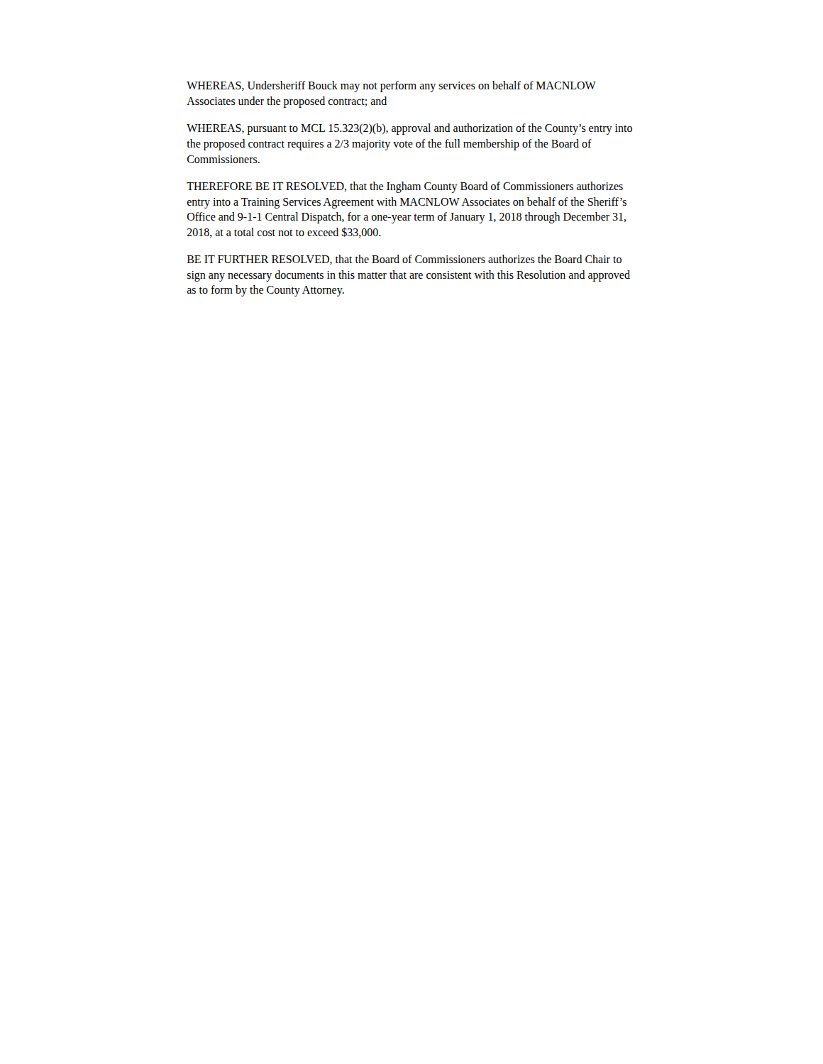WHEREAS, Undersheriff Bouck may not perform any services on behalf of MACNLOW Associates under the proposed contract; and
WHEREAS, pursuant to MCL 15.323(2)(b), approval and authorization of the County’s entry into the proposed contract requires a 2/3 majority vote of the full membership of the Board of Commissioners.
THEREFORE BE IT RESOLVED, that the Ingham County Board of Commissioners authorizes entry into a Training Services Agreement with MACNLOW Associates on behalf of the Sheriff’s Office and 9-1-1 Central Dispatch, for a one-year term of January 1, 2018 through December 31, 2018, at a total cost not to exceed $33,000.
BE IT FURTHER RESOLVED, that the Board of Commissioners authorizes the Board Chair to sign any necessary documents in this matter that are consistent with this Resolution and approved as to form by the County Attorney.